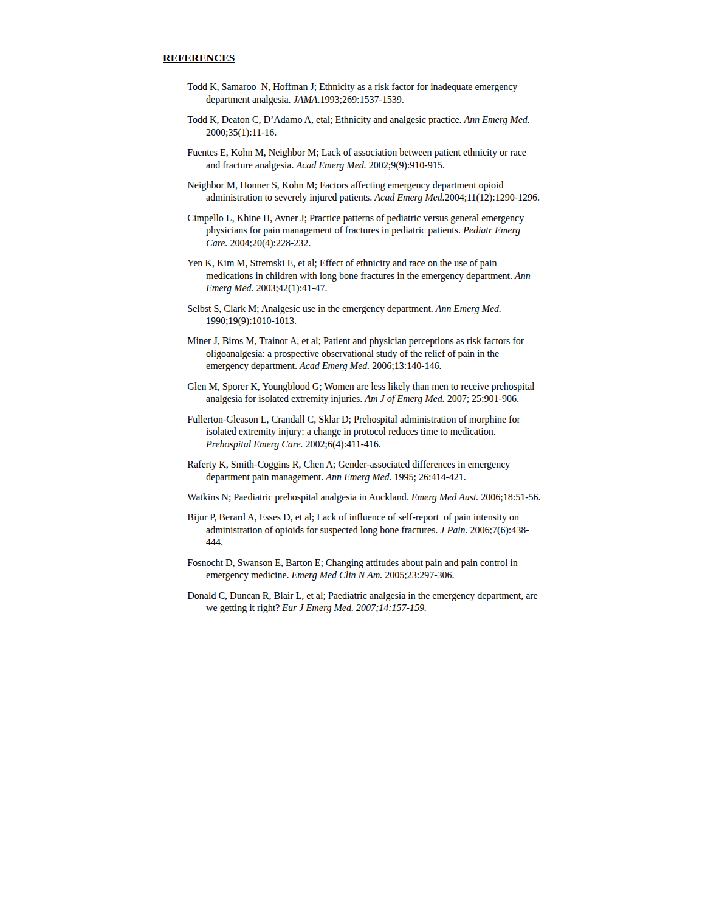REFERENCES
Todd K, Samaroo N, Hoffman J; Ethnicity as a risk factor for inadequate emergency department analgesia. JAMA.1993;269:1537-1539.
Todd K, Deaton C, D’Adamo A, etal; Ethnicity and analgesic practice. Ann Emerg Med. 2000;35(1):11-16.
Fuentes E, Kohn M, Neighbor M; Lack of association between patient ethnicity or race and fracture analgesia. Acad Emerg Med. 2002;9(9):910-915.
Neighbor M, Honner S, Kohn M; Factors affecting emergency department opioid administration to severely injured patients. Acad Emerg Med.2004;11(12):1290-1296.
Cimpello L, Khine H, Avner J; Practice patterns of pediatric versus general emergency physicians for pain management of fractures in pediatric patients. Pediatr Emerg Care. 2004;20(4):228-232.
Yen K, Kim M, Stremski E, et al; Effect of ethnicity and race on the use of pain medications in children with long bone fractures in the emergency department. Ann Emerg Med. 2003;42(1):41-47.
Selbst S, Clark M; Analgesic use in the emergency department. Ann Emerg Med. 1990;19(9):1010-1013.
Miner J, Biros M, Trainor A, et al; Patient and physician perceptions as risk factors for oligoanalgesia: a prospective observational study of the relief of pain in the emergency department. Acad Emerg Med. 2006;13:140-146.
Glen M, Sporer K, Youngblood G; Women are less likely than men to receive prehospital analgesia for isolated extremity injuries. Am J of Emerg Med. 2007; 25:901-906.
Fullerton-Gleason L, Crandall C, Sklar D; Prehospital administration of morphine for isolated extremity injury: a change in protocol reduces time to medication. Prehospital Emerg Care. 2002;6(4):411-416.
Raferty K, Smith-Coggins R, Chen A; Gender-associated differences in emergency department pain management. Ann Emerg Med. 1995; 26:414-421.
Watkins N; Paediatric prehospital analgesia in Auckland. Emerg Med Aust. 2006;18:51-56.
Bijur P, Berard A, Esses D, et al; Lack of influence of self-report of pain intensity on administration of opioids for suspected long bone fractures. J Pain. 2006;7(6):438-444.
Fosnocht D, Swanson E, Barton E; Changing attitudes about pain and pain control in emergency medicine. Emerg Med Clin N Am. 2005;23:297-306.
Donald C, Duncan R, Blair L, et al; Paediatric analgesia in the emergency department, are we getting it right? Eur J Emerg Med. 2007;14:157-159.